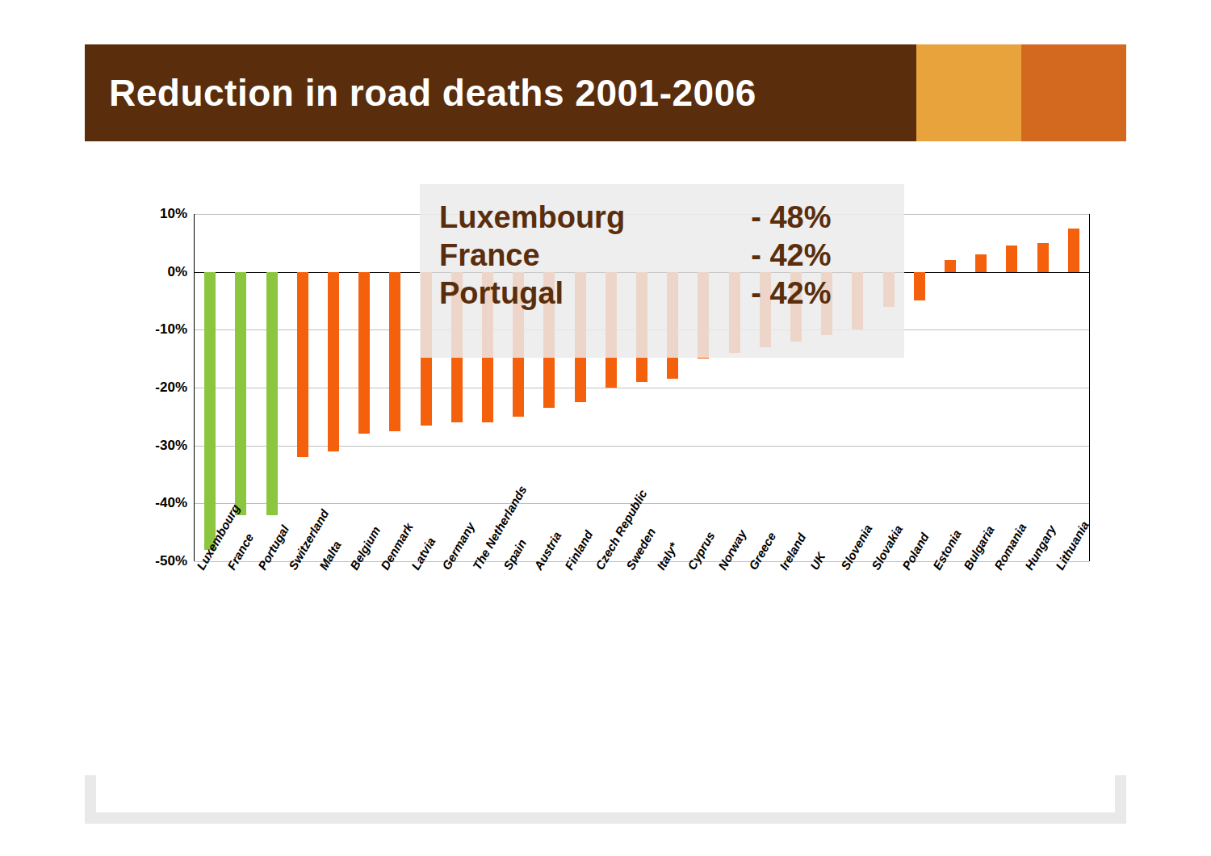Reduction in road deaths 2001-2006
10%
0%
-10%
-20%
-30%
-40%
-50%
| Luxembourg | - 48% |
| France | - 42% |
| Portugal | - 42% |
Luxembourg
France
Portugal
Switzerland
Malta
Belgium
Denmark
Latvia
Germany
The Netherlands
Spain
Austria
Finland
Czech Republic
Sweden
Italy*
Cyprus
Norway
Greece
Ireland
UK
Slovenia
Slovakia
Poland
Estonia
Bulgaria
Romania
Hungary
Lithuania